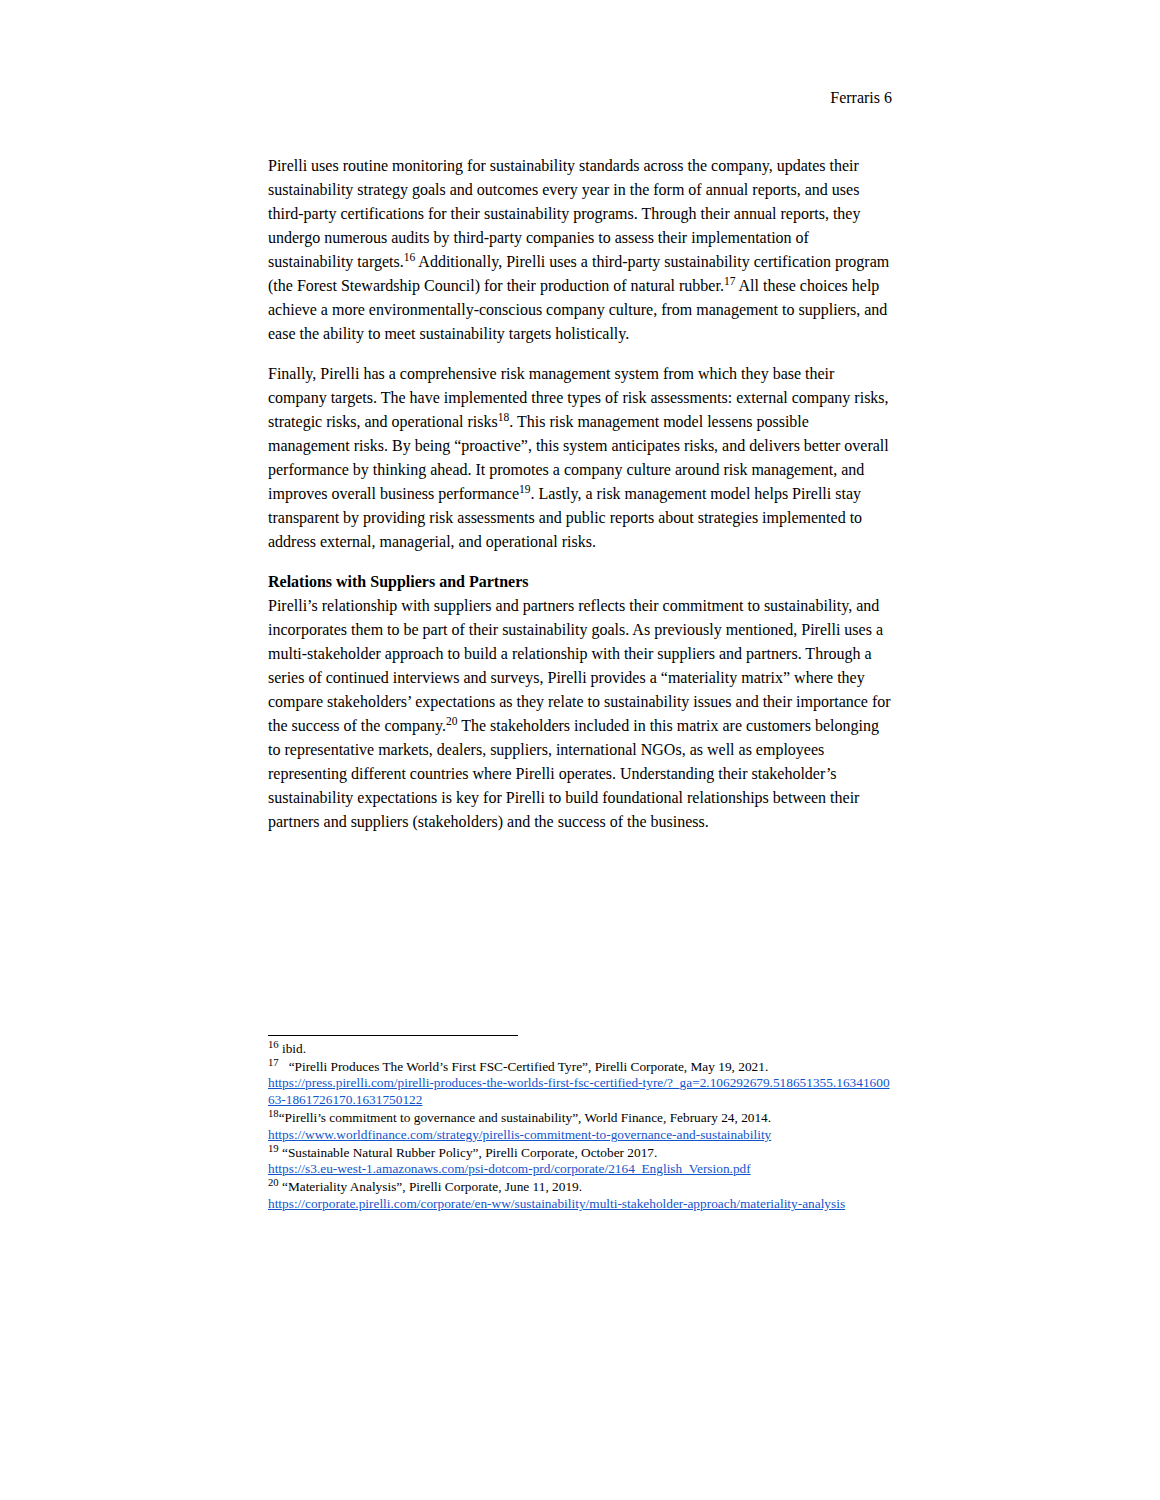Ferraris 6
Pirelli uses routine monitoring for sustainability standards across the company, updates their sustainability strategy goals and outcomes every year in the form of annual reports, and uses third-party certifications for their sustainability programs. Through their annual reports, they undergo numerous audits by third-party companies to assess their implementation of sustainability targets.16 Additionally, Pirelli uses a third-party sustainability certification program (the Forest Stewardship Council) for their production of natural rubber.17 All these choices help achieve a more environmentally-conscious company culture, from management to suppliers, and ease the ability to meet sustainability targets holistically.
Finally, Pirelli has a comprehensive risk management system from which they base their company targets. The have implemented three types of risk assessments: external company risks, strategic risks, and operational risks18. This risk management model lessens possible management risks. By being “proactive”, this system anticipates risks, and delivers better overall performance by thinking ahead. It promotes a company culture around risk management, and improves overall business performance19. Lastly, a risk management model helps Pirelli stay transparent by providing risk assessments and public reports about strategies implemented to address external, managerial, and operational risks.
Relations with Suppliers and Partners
Pirelli’s relationship with suppliers and partners reflects their commitment to sustainability, and incorporates them to be part of their sustainability goals. As previously mentioned, Pirelli uses a multi-stakeholder approach to build a relationship with their suppliers and partners. Through a series of continued interviews and surveys, Pirelli provides a “materiality matrix” where they compare stakeholders’ expectations as they relate to sustainability issues and their importance for the success of the company.20 The stakeholders included in this matrix are customers belonging to representative markets, dealers, suppliers, international NGOs, as well as employees representing different countries where Pirelli operates. Understanding their stakeholder’s sustainability expectations is key for Pirelli to build foundational relationships between their partners and suppliers (stakeholders) and the success of the business.
16 ibid.
17 “Pirelli Produces The World’s First FSC-Certified Tyre”, Pirelli Corporate, May 19, 2021.
https://press.pirelli.com/pirelli-produces-the-worlds-first-fsc-certified-tyre/?_ga=2.106292679.518651355.16341600
63-1861726170.1631750122
18“Pirelli’s commitment to governance and sustainability”, World Finance, February 24, 2014.
https://www.worldfinance.com/strategy/pirellis-commitment-to-governance-and-sustainability
19 “Sustainable Natural Rubber Policy”, Pirelli Corporate, October 2017.
https://s3.eu-west-1.amazonaws.com/psi-dotcom-prd/corporate/2164_English_Version.pdf
20 “Materiality Analysis”, Pirelli Corporate, June 11, 2019.
https://corporate.pirelli.com/corporate/en-ww/sustainability/multi-stakeholder-approach/materiality-analysis